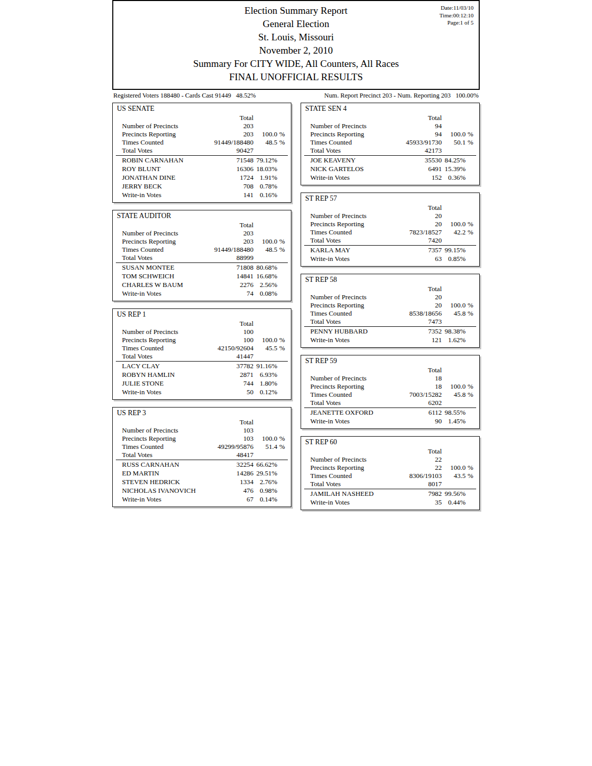Date:11/03/10
Time:00:12:10
Page:1 of 5
Election Summary Report
General Election
St. Louis, Missouri
November 2, 2010
Summary For CITY WIDE, All Counters, All Races
FINAL UNOFFICIAL RESULTS
Registered Voters 188480 - Cards Cast 91449 48.52%
Num. Report Precinct 203 - Num. Reporting 203 100.00%
US SENATE
| | Total | | |
| Number of Precincts | 203 | | |
| Precincts Reporting | 203 | 100.0 | % |
| Times Counted | 91449/188480 | 48.5 | % |
| Total Votes | 90427 | | |
| ROBIN CARNAHAN | 71548 | 79.12% | |
| ROY BLUNT | 16306 | 18.03% | |
| JONATHAN DINE | 1724 | 1.91% | |
| JERRY BECK | 708 | 0.78% | |
| Write-in Votes | 141 | 0.16% | |
STATE AUDITOR
| | Total | | |
| Number of Precincts | 203 | | |
| Precincts Reporting | 203 | 100.0 | % |
| Times Counted | 91449/188480 | 48.5 | % |
| Total Votes | 88999 | | |
| SUSAN MONTEE | 71808 | 80.68% | |
| TOM SCHWEICH | 14841 | 16.68% | |
| CHARLES W BAUM | 2276 | 2.56% | |
| Write-in Votes | 74 | 0.08% | |
US REP 1
| | Total | | |
| Number of Precincts | 100 | | |
| Precincts Reporting | 100 | 100.0 | % |
| Times Counted | 42150/92604 | 45.5 | % |
| Total Votes | 41447 | | |
| LACY CLAY | 37782 | 91.16% | |
| ROBYN HAMLIN | 2871 | 6.93% | |
| JULIE STONE | 744 | 1.80% | |
| Write-in Votes | 50 | 0.12% | |
US REP 3
| | Total | | |
| Number of Precincts | 103 | | |
| Precincts Reporting | 103 | 100.0 | % |
| Times Counted | 49299/95876 | 51.4 | % |
| Total Votes | 48417 | | |
| RUSS CARNAHAN | 32254 | 66.62% | |
| ED MARTIN | 14286 | 29.51% | |
| STEVEN HEDRICK | 1334 | 2.76% | |
| NICHOLAS IVANOVICH | 476 | 0.98% | |
| Write-in Votes | 67 | 0.14% | |
STATE SEN 4
| | Total | | |
| Number of Precincts | 94 | | |
| Precincts Reporting | 94 | 100.0 | % |
| Times Counted | 45933/91730 | 50.1 | % |
| Total Votes | 42173 | | |
| JOE KEAVENY | 35530 | 84.25% | |
| NICK GARTELOS | 6491 | 15.39% | |
| Write-in Votes | 152 | 0.36% | |
ST REP 57
| | Total | | |
| Number of Precincts | 20 | | |
| Precincts Reporting | 20 | 100.0 | % |
| Times Counted | 7823/18527 | 42.2 | % |
| Total Votes | 7420 | | |
| KARLA MAY | 7357 | 99.15% | |
| Write-in Votes | 63 | 0.85% | |
ST REP 58
| | Total | | |
| Number of Precincts | 20 | | |
| Precincts Reporting | 20 | 100.0 | % |
| Times Counted | 8538/18656 | 45.8 | % |
| Total Votes | 7473 | | |
| PENNY HUBBARD | 7352 | 98.38% | |
| Write-in Votes | 121 | 1.62% | |
ST REP 59
| | Total | | |
| Number of Precincts | 18 | | |
| Precincts Reporting | 18 | 100.0 | % |
| Times Counted | 7003/15282 | 45.8 | % |
| Total Votes | 6202 | | |
| JEANETTE OXFORD | 6112 | 98.55% | |
| Write-in Votes | 90 | 1.45% | |
ST REP 60
| | Total | | |
| Number of Precincts | 22 | | |
| Precincts Reporting | 22 | 100.0 | % |
| Times Counted | 8306/19103 | 43.5 | % |
| Total Votes | 8017 | | |
| JAMILAH NASHEED | 7982 | 99.56% | |
| Write-in Votes | 35 | 0.44% | |